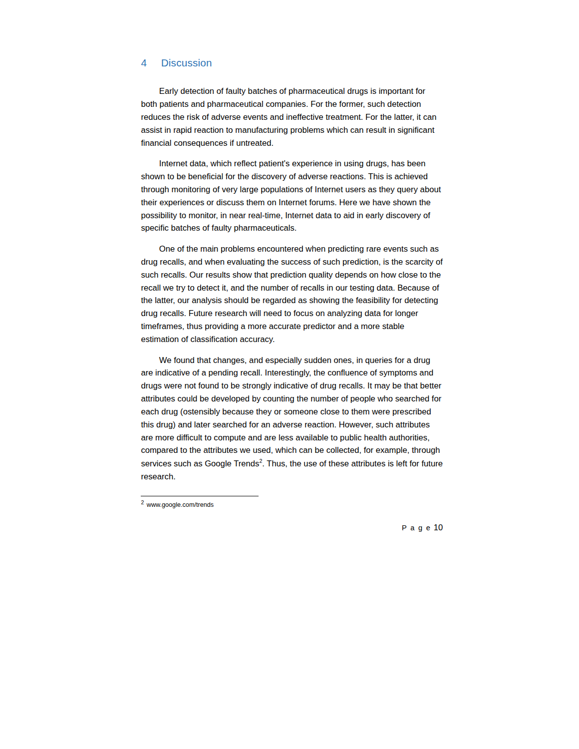4 Discussion
Early detection of faulty batches of pharmaceutical drugs is important for both patients and pharmaceutical companies. For the former, such detection reduces the risk of adverse events and ineffective treatment. For the latter, it can assist in rapid reaction to manufacturing problems which can result in significant financial consequences if untreated.
Internet data, which reflect patient's experience in using drugs, has been shown to be beneficial for the discovery of adverse reactions. This is achieved through monitoring of very large populations of Internet users as they query about their experiences or discuss them on Internet forums. Here we have shown the possibility to monitor, in near real-time, Internet data to aid in early discovery of specific batches of faulty pharmaceuticals.
One of the main problems encountered when predicting rare events such as drug recalls, and when evaluating the success of such prediction, is the scarcity of such recalls. Our results show that prediction quality depends on how close to the recall we try to detect it, and the number of recalls in our testing data. Because of the latter, our analysis should be regarded as showing the feasibility for detecting drug recalls. Future research will need to focus on analyzing data for longer timeframes, thus providing a more accurate predictor and a more stable estimation of classification accuracy.
We found that changes, and especially sudden ones, in queries for a drug are indicative of a pending recall. Interestingly, the confluence of symptoms and drugs were not found to be strongly indicative of drug recalls. It may be that better attributes could be developed by counting the number of people who searched for each drug (ostensibly because they or someone close to them were prescribed this drug) and later searched for an adverse reaction. However, such attributes are more difficult to compute and are less available to public health authorities, compared to the attributes we used, which can be collected, for example, through services such as Google Trends2. Thus, the use of these attributes is left for future research.
2 www.google.com/trends
P a g e 10